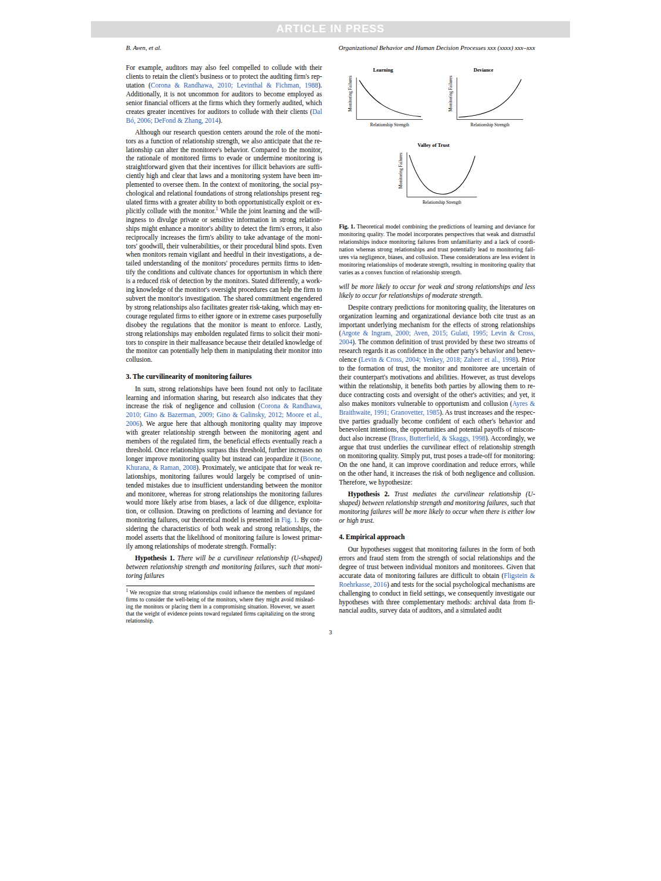ARTICLE IN PRESS
B. Aven, et al.
Organizational Behavior and Human Decision Processes xxx (xxxx) xxx–xxx
For example, auditors may also feel compelled to collude with their clients to retain the client's business or to protect the auditing firm's reputation (Corona & Randhawa, 2010; Levinthal & Fichman, 1988). Additionally, it is not uncommon for auditors to become employed as senior financial officers at the firms which they formerly audited, which creates greater incentives for auditors to collude with their clients (Dal Bó, 2006; DeFond & Zhang, 2014).
Although our research question centers around the role of the monitors as a function of relationship strength, we also anticipate that the relationship can alter the monitoree's behavior. Compared to the monitor, the rationale of monitored firms to evade or undermine monitoring is straightforward given that their incentives for illicit behaviors are sufficiently high and clear that laws and a monitoring system have been implemented to oversee them. In the context of monitoring, the social psychological and relational foundations of strong relationships present regulated firms with a greater ability to both opportunistically exploit or explicitly collude with the monitor.1 While the joint learning and the willingness to divulge private or sensitive information in strong relationships might enhance a monitor's ability to detect the firm's errors, it also reciprocally increases the firm's ability to take advantage of the monitors' goodwill, their vulnerabilities, or their procedural blind spots. Even when monitors remain vigilant and heedful in their investigations, a detailed understanding of the monitors' procedures permits firms to identify the conditions and cultivate chances for opportunism in which there is a reduced risk of detection by the monitors. Stated differently, a working knowledge of the monitor's oversight procedures can help the firm to subvert the monitor's investigation. The shared commitment engendered by strong relationships also facilitates greater risk-taking, which may encourage regulated firms to either ignore or in extreme cases purposefully disobey the regulations that the monitor is meant to enforce. Lastly, strong relationships may embolden regulated firms to solicit their monitors to conspire in their malfeasance because their detailed knowledge of the monitor can potentially help them in manipulating their monitor into collusion.
3. The curvilinearity of monitoring failures
In sum, strong relationships have been found not only to facilitate learning and information sharing, but research also indicates that they increase the risk of negligence and collusion (Corona & Randhawa, 2010; Gino & Bazerman, 2009; Gino & Galinsky, 2012; Moore et al., 2006). We argue here that although monitoring quality may improve with greater relationship strength between the monitoring agent and members of the regulated firm, the beneficial effects eventually reach a threshold. Once relationships surpass this threshold, further increases no longer improve monitoring quality but instead can jeopardize it (Boone, Khurana, & Raman, 2008). Proximately, we anticipate that for weak relationships, monitoring failures would largely be comprised of unintended mistakes due to insufficient understanding between the monitor and monitoree, whereas for strong relationships the monitoring failures would more likely arise from biases, a lack of due diligence, exploitation, or collusion. Drawing on predictions of learning and deviance for monitoring failures, our theoretical model is presented in Fig. 1. By considering the characteristics of both weak and strong relationships, the model asserts that the likelihood of monitoring failure is lowest primarily among relationships of moderate strength. Formally:
Hypothesis 1. There will be a curvilinear relationship (U-shaped) between relationship strength and monitoring failures, such that monitoring failures
1 We recognize that strong relationships could influence the members of regulated firms to consider the well-being of the monitors, where they might avoid misleading the monitors or placing them in a compromising situation. However, we assert that the weight of evidence points toward regulated firms capitalizing on the strong relationship.
Learning Monitoring Failures Relationship Strength Deviance Monitoring Failures Relationship Strength Valley of Trust Monitoring Failures Relationship Strength
Fig. 1. Theoretical model combining the predictions of learning and deviance for monitoring quality. The model incorporates perspectives that weak and distrustful relationships induce monitoring failures from unfamiliarity and a lack of coordination whereas strong relationships and trust potentially lead to monitoring failures via negligence, biases, and collusion. These considerations are less evident in monitoring relationships of moderate strength, resulting in monitoring quality that varies as a convex function of relationship strength.
will be more likely to occur for weak and strong relationships and less likely to occur for relationships of moderate strength.
Despite contrary predictions for monitoring quality, the literatures on organization learning and organizational deviance both cite trust as an important underlying mechanism for the effects of strong relationships (Argote & Ingram, 2000; Aven, 2015; Gulati, 1995; Levin & Cross, 2004). The common definition of trust provided by these two streams of research regards it as confidence in the other party's behavior and benevolence (Levin & Cross, 2004; Yenkey, 2018; Zaheer et al., 1998). Prior to the formation of trust, the monitor and monitoree are uncertain of their counterpart's motivations and abilities. However, as trust develops within the relationship, it benefits both parties by allowing them to reduce contracting costs and oversight of the other's activities; and yet, it also makes monitors vulnerable to opportunism and collusion (Ayres & Braithwaite, 1991; Granovetter, 1985). As trust increases and the respective parties gradually become confident of each other's behavior and benevolent intentions, the opportunities and potential payoffs of misconduct also increase (Brass, Butterfield, & Skaggs, 1998). Accordingly, we argue that trust underlies the curvilinear effect of relationship strength on monitoring quality. Simply put, trust poses a trade-off for monitoring: On the one hand, it can improve coordination and reduce errors, while on the other hand, it increases the risk of both negligence and collusion. Therefore, we hypothesize:
Hypothesis 2. Trust mediates the curvilinear relationship (U-shaped) between relationship strength and monitoring failures, such that monitoring failures will be more likely to occur when there is either low or high trust.
4. Empirical approach
Our hypotheses suggest that monitoring failures in the form of both errors and fraud stem from the strength of social relationships and the degree of trust between individual monitors and monitorees. Given that accurate data of monitoring failures are difficult to obtain (Fligstein & Roehrkasse, 2016) and tests for the social psychological mechanisms are challenging to conduct in field settings, we consequently investigate our hypotheses with three complementary methods: archival data from financial audits, survey data of auditors, and a simulated audit
3